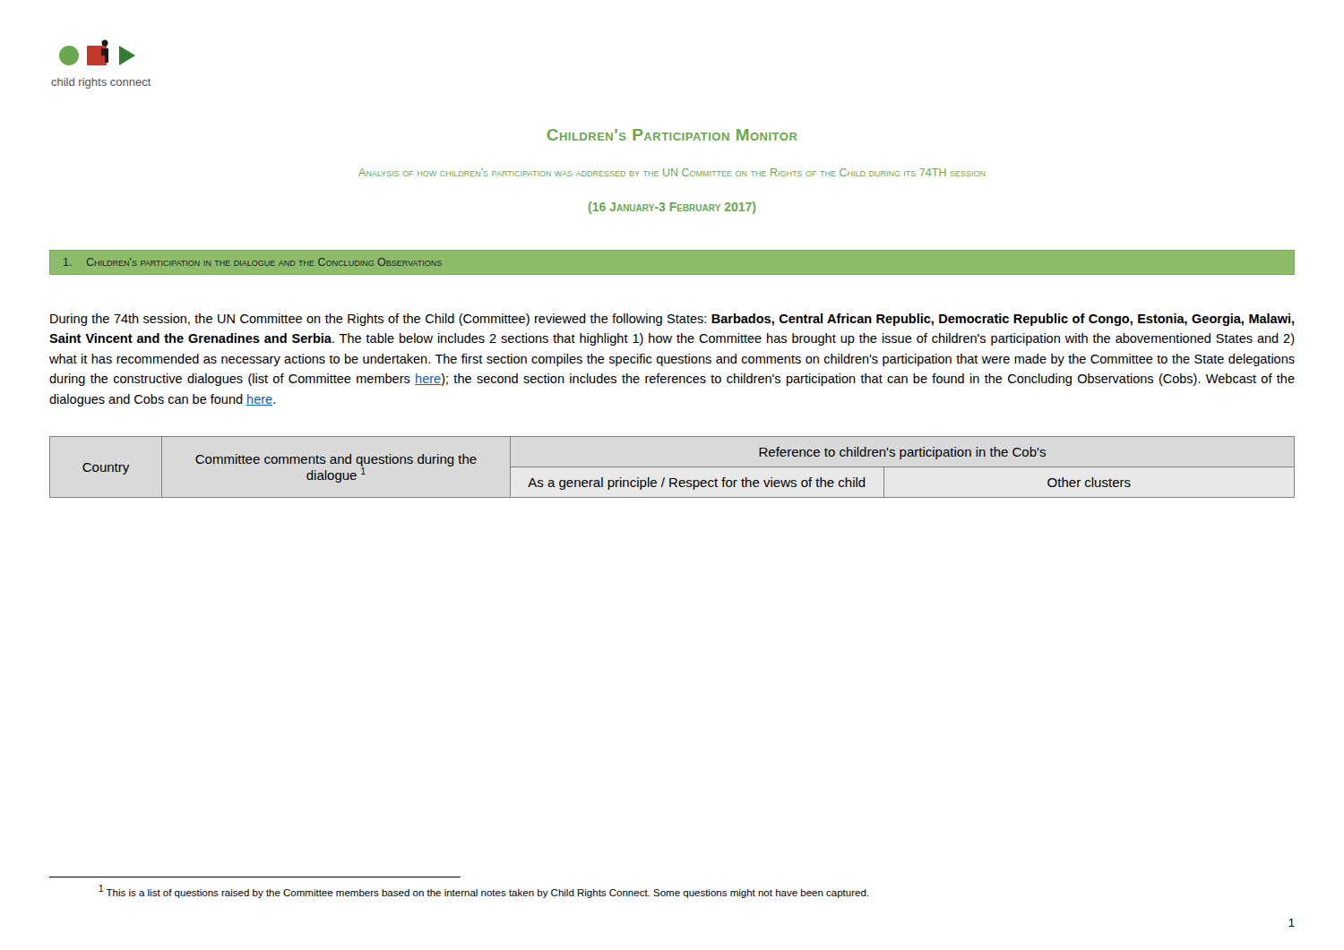child rights connect
Children's Participation Monitor
Analysis of how children's participation was addressed by the UN Committee on the Rights of the Child during its 74th session
(16 January-3 February 2017)
1. Children's participation in the dialogue and the Concluding Observations
During the 74th session, the UN Committee on the Rights of the Child (Committee) reviewed the following States: Barbados, Central African Republic, Democratic Republic of Congo, Estonia, Georgia, Malawi, Saint Vincent and the Grenadines and Serbia. The table below includes 2 sections that highlight 1) how the Committee has brought up the issue of children's participation with the abovementioned States and 2) what it has recommended as necessary actions to be undertaken. The first section compiles the specific questions and comments on children's participation that were made by the Committee to the State delegations during the constructive dialogues (list of Committee members here); the second section includes the references to children's participation that can be found in the Concluding Observations (Cobs). Webcast of the dialogues and Cobs can be found here.
| Country | Committee comments and questions during the dialogue 1 | Reference to children's participation in the Cob's |
| As a general principle / Respect for the views of the child | Other clusters |
1 This is a list of questions raised by the Committee members based on the internal notes taken by Child Rights Connect. Some questions might not have been captured.
1